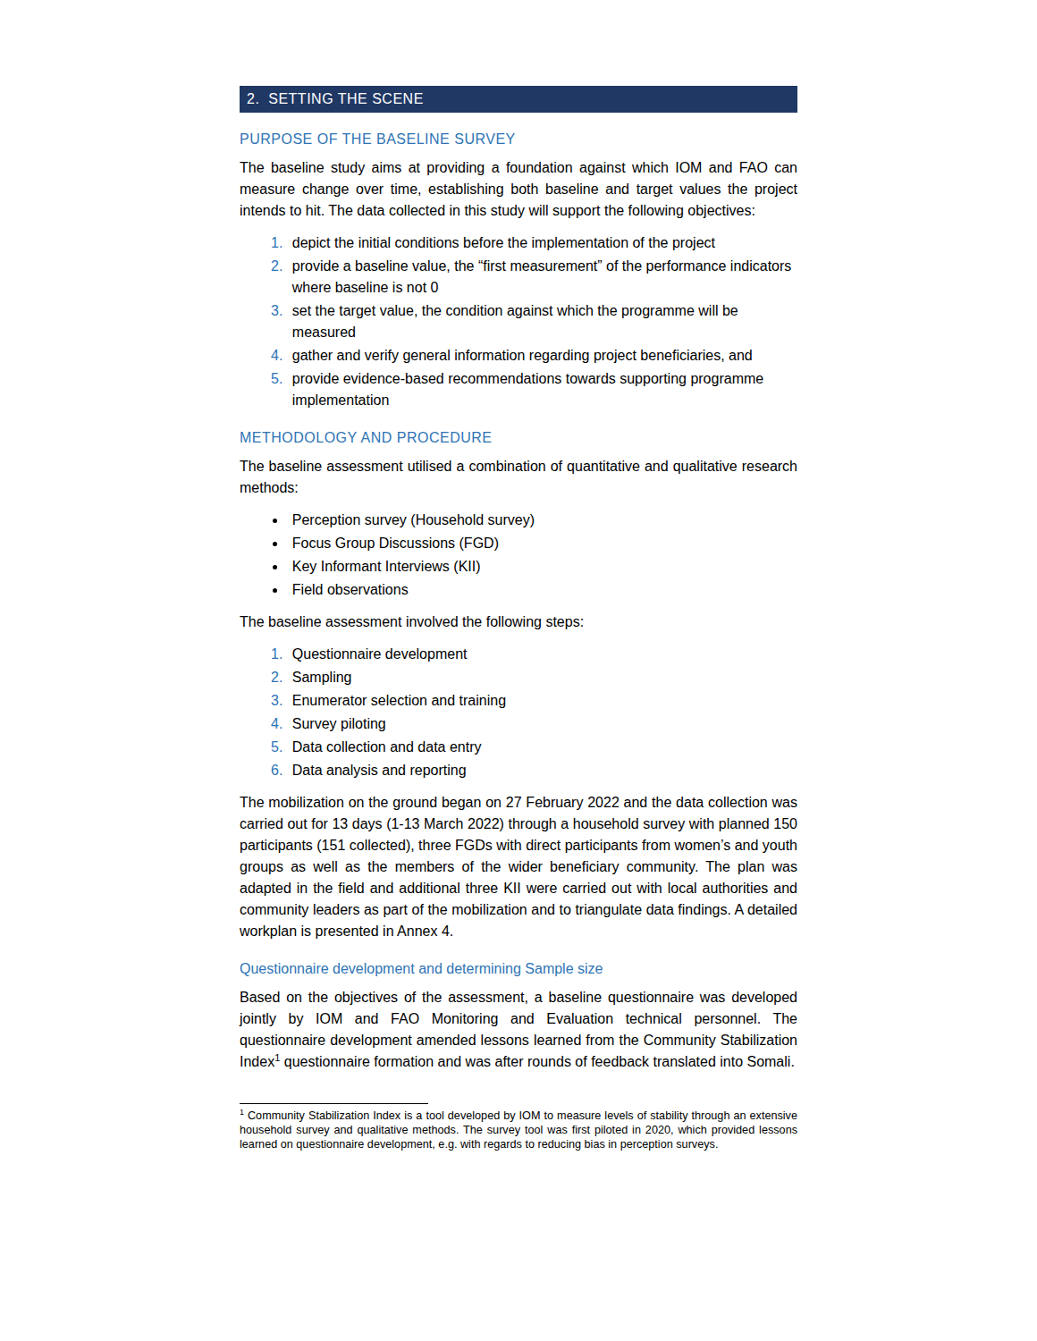2. SETTING THE SCENE
PURPOSE OF THE BASELINE SURVEY
The baseline study aims at providing a foundation against which IOM and FAO can measure change over time, establishing both baseline and target values the project intends to hit. The data collected in this study will support the following objectives:
depict the initial conditions before the implementation of the project
provide a baseline value, the “first measurement” of the performance indicators where baseline is not 0
set the target value, the condition against which the programme will be measured
gather and verify general information regarding project beneficiaries, and
provide evidence-based recommendations towards supporting programme implementation
METHODOLOGY AND PROCEDURE
The baseline assessment utilised a combination of quantitative and qualitative research methods:
Perception survey (Household survey)
Focus Group Discussions (FGD)
Key Informant Interviews (KII)
Field observations
The baseline assessment involved the following steps:
Questionnaire development
Sampling
Enumerator selection and training
Survey piloting
Data collection and data entry
Data analysis and reporting
The mobilization on the ground began on 27 February 2022 and the data collection was carried out for 13 days (1-13 March 2022) through a household survey with planned 150 participants (151 collected), three FGDs with direct participants from women’s and youth groups as well as the members of the wider beneficiary community. The plan was adapted in the field and additional three KII were carried out with local authorities and community leaders as part of the mobilization and to triangulate data findings. A detailed workplan is presented in Annex 4.
Questionnaire development and determining Sample size
Based on the objectives of the assessment, a baseline questionnaire was developed jointly by IOM and FAO Monitoring and Evaluation technical personnel. The questionnaire development amended lessons learned from the Community Stabilization Index1 questionnaire formation and was after rounds of feedback translated into Somali.
1 Community Stabilization Index is a tool developed by IOM to measure levels of stability through an extensive household survey and qualitative methods. The survey tool was first piloted in 2020, which provided lessons learned on questionnaire development, e.g. with regards to reducing bias in perception surveys.